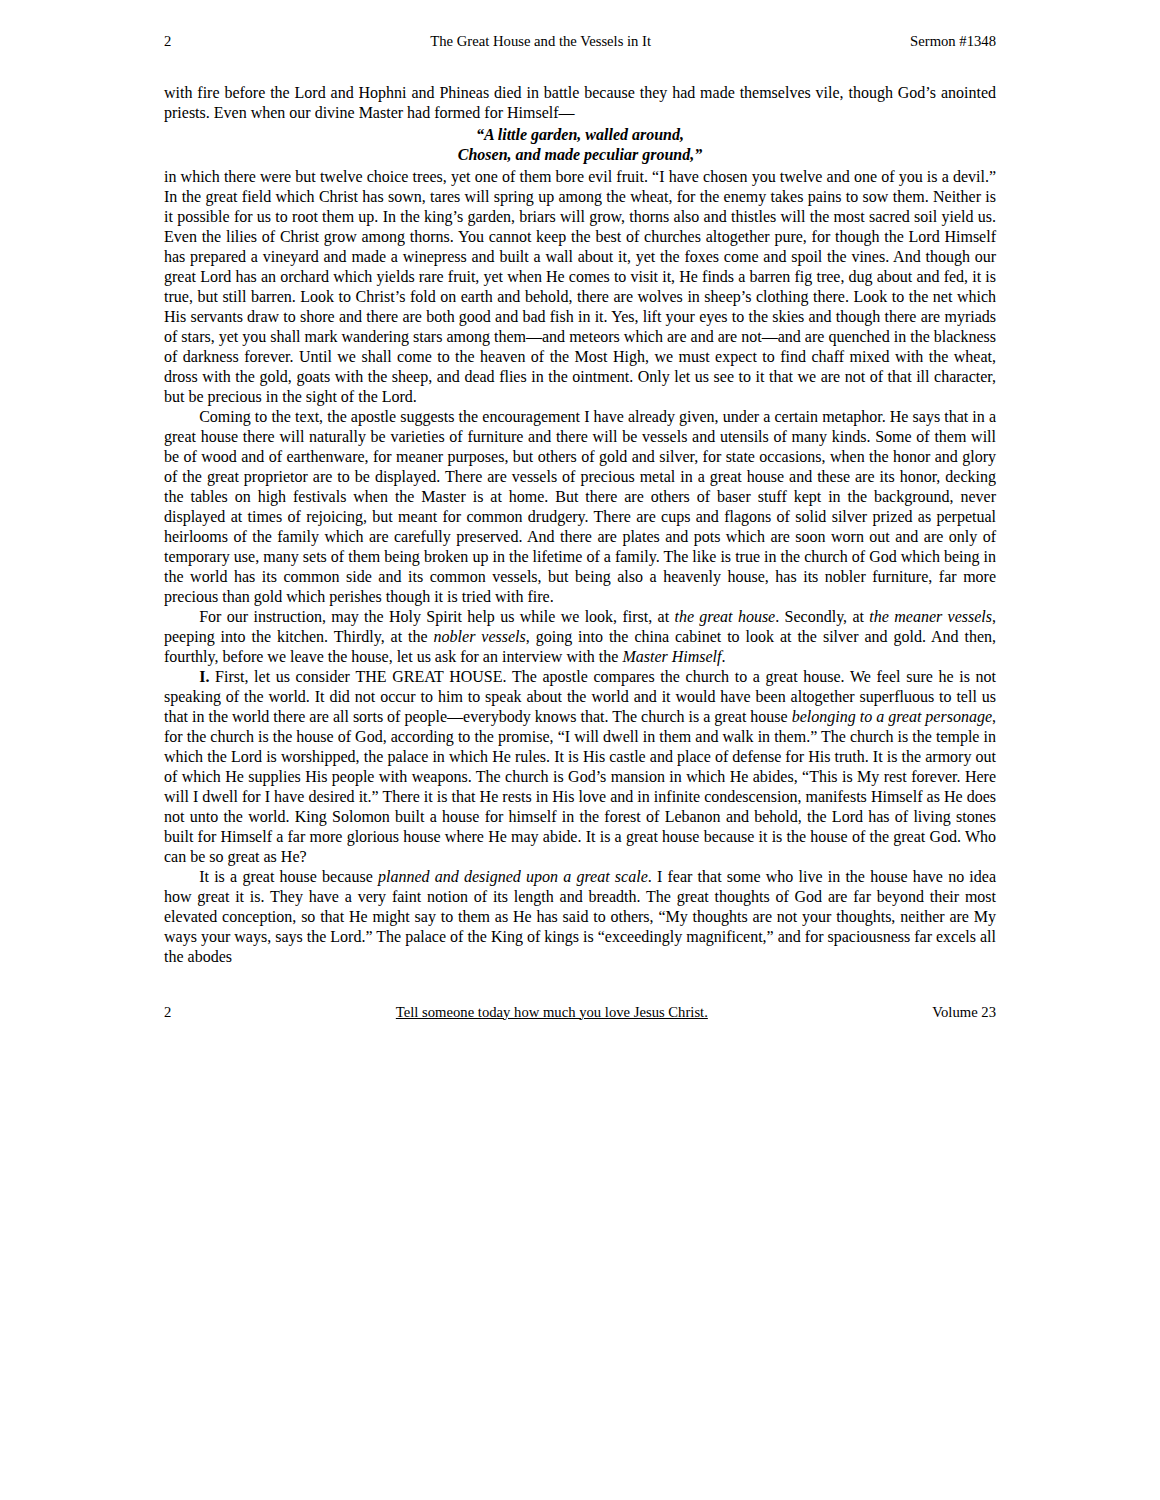2 The Great House and the Vessels in It Sermon #1348
with fire before the Lord and Hophni and Phineas died in battle because they had made themselves vile, though God’s anointed priests. Even when our divine Master had formed for Himself—
“A little garden, walled around,
Chosen, and made peculiar ground,”
in which there were but twelve choice trees, yet one of them bore evil fruit. “I have chosen you twelve and one of you is a devil.” In the great field which Christ has sown, tares will spring up among the wheat, for the enemy takes pains to sow them. Neither is it possible for us to root them up. In the king’s garden, briars will grow, thorns also and thistles will the most sacred soil yield us. Even the lilies of Christ grow among thorns. You cannot keep the best of churches altogether pure, for though the Lord Himself has prepared a vineyard and made a winepress and built a wall about it, yet the foxes come and spoil the vines. And though our great Lord has an orchard which yields rare fruit, yet when He comes to visit it, He finds a barren fig tree, dug about and fed, it is true, but still barren. Look to Christ’s fold on earth and behold, there are wolves in sheep’s clothing there. Look to the net which His servants draw to shore and there are both good and bad fish in it. Yes, lift your eyes to the skies and though there are myriads of stars, yet you shall mark wandering stars among them—and meteors which are and are not—and are quenched in the blackness of darkness forever. Until we shall come to the heaven of the Most High, we must expect to find chaff mixed with the wheat, dross with the gold, goats with the sheep, and dead flies in the ointment. Only let us see to it that we are not of that ill character, but be precious in the sight of the Lord.
Coming to the text, the apostle suggests the encouragement I have already given, under a certain metaphor. He says that in a great house there will naturally be varieties of furniture and there will be vessels and utensils of many kinds. Some of them will be of wood and of earthenware, for meaner purposes, but others of gold and silver, for state occasions, when the honor and glory of the great proprietor are to be displayed. There are vessels of precious metal in a great house and these are its honor, decking the tables on high festivals when the Master is at home. But there are others of baser stuff kept in the background, never displayed at times of rejoicing, but meant for common drudgery. There are cups and flagons of solid silver prized as perpetual heirlooms of the family which are carefully preserved. And there are plates and pots which are soon worn out and are only of temporary use, many sets of them being broken up in the lifetime of a family. The like is true in the church of God which being in the world has its common side and its common vessels, but being also a heavenly house, has its nobler furniture, far more precious than gold which perishes though it is tried with fire.
For our instruction, may the Holy Spirit help us while we look, first, at the great house. Secondly, at the meaner vessels, peeping into the kitchen. Thirdly, at the nobler vessels, going into the china cabinet to look at the silver and gold. And then, fourthly, before we leave the house, let us ask for an interview with the Master Himself.
I. First, let us consider THE GREAT HOUSE. The apostle compares the church to a great house. We feel sure he is not speaking of the world. It did not occur to him to speak about the world and it would have been altogether superfluous to tell us that in the world there are all sorts of people—everybody knows that. The church is a great house belonging to a great personage, for the church is the house of God, according to the promise, “I will dwell in them and walk in them.” The church is the temple in which the Lord is worshipped, the palace in which He rules. It is His castle and place of defense for His truth. It is the armory out of which He supplies His people with weapons. The church is God’s mansion in which He abides, “This is My rest forever. Here will I dwell for I have desired it.” There it is that He rests in His love and in infinite condescension, manifests Himself as He does not unto the world. King Solomon built a house for himself in the forest of Lebanon and behold, the Lord has of living stones built for Himself a far more glorious house where He may abide. It is a great house because it is the house of the great God. Who can be so great as He?
It is a great house because planned and designed upon a great scale. I fear that some who live in the house have no idea how great it is. They have a very faint notion of its length and breadth. The great thoughts of God are far beyond their most elevated conception, so that He might say to them as He has said to others, “My thoughts are not your thoughts, neither are My ways your ways, says the Lord.” The palace of the King of kings is “exceedingly magnificent,” and for spaciousness far excels all the abodes
2 Tell someone today how much you love Jesus Christ. Volume 23